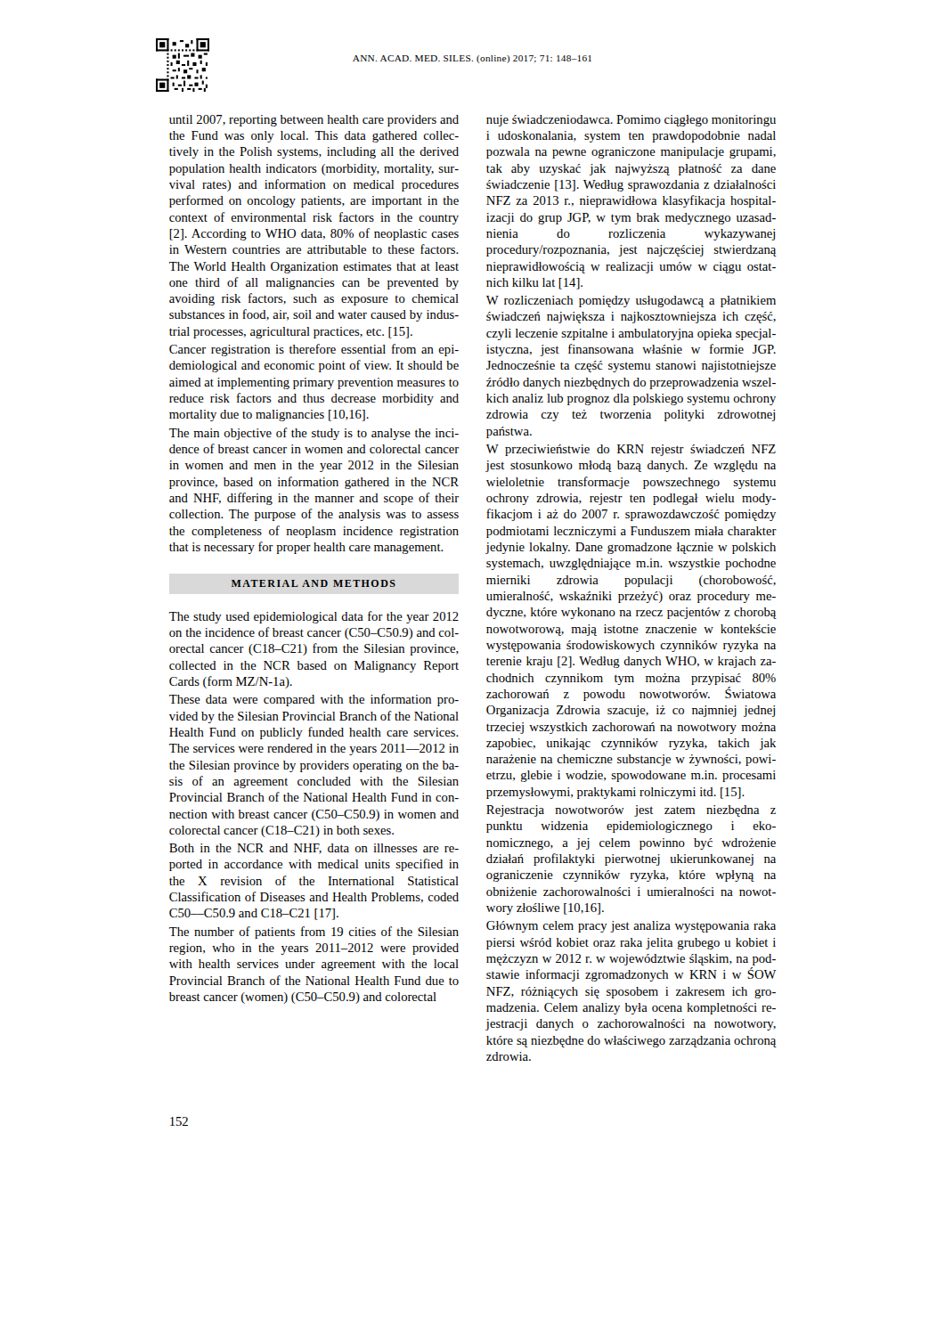ANN. ACAD. MED. SILES. (online) 2017; 71: 148–161
until 2007, reporting between health care providers and the Fund was only local. This data gathered collectively in the Polish systems, including all the derived population health indicators (morbidity, mortality, survival rates) and information on medical procedures performed on oncology patients, are important in the context of environmental risk factors in the country [2]. According to WHO data, 80% of neoplastic cases in Western countries are attributable to these factors. The World Health Organization estimates that at least one third of all malignancies can be prevented by avoiding risk factors, such as exposure to chemical substances in food, air, soil and water caused by industrial processes, agricultural practices, etc. [15].
Cancer registration is therefore essential from an epidemiological and economic point of view. It should be aimed at implementing primary prevention measures to reduce risk factors and thus decrease morbidity and mortality due to malignancies [10,16].
The main objective of the study is to analyse the incidence of breast cancer in women and colorectal cancer in women and men in the year 2012 in the Silesian province, based on information gathered in the NCR and NHF, differing in the manner and scope of their collection. The purpose of the analysis was to assess the completeness of neoplasm incidence registration that is necessary for proper health care management.
MATERIAL AND METHODS
The study used epidemiological data for the year 2012 on the incidence of breast cancer (C50–C50.9) and colorectal cancer (C18–C21) from the Silesian province, collected in the NCR based on Malignancy Report Cards (form MZ/N-1a).
These data were compared with the information provided by the Silesian Provincial Branch of the National Health Fund on publicly funded health care services. The services were rendered in the years 2011––2012 in the Silesian province by providers operating on the basis of an agreement concluded with the Silesian Provincial Branch of the National Health Fund in connection with breast cancer (C50–C50.9) in women and colorectal cancer (C18–C21) in both sexes.
Both in the NCR and NHF, data on illnesses are reported in accordance with medical units specified in the X revision of the International Statistical Classification of Diseases and Health Problems, coded C50––C50.9 and C18–C21 [17].
The number of patients from 19 cities of the Silesian region, who in the years 2011–2012 were provided with health services under agreement with the local Provincial Branch of the National Health Fund due to breast cancer (women) (C50–C50.9) and colorectal
nuje świadczeniodawca. Pomimo ciągłego monitoringu i udoskonalania, system ten prawdopodobnie nadal pozwala na pewne ograniczone manipulacje grupami, tak aby uzyskać jak najwyższą płatność za dane świadczenie [13]. Według sprawozdania z działalności NFZ za 2013 r., nieprawidłowa klasyfikacja hospitalizacji do grup JGP, w tym brak medycznego uzasadnienia do rozliczenia wykazywanej procedury/rozpoznania, jest najczęściej stwierdzaną nieprawidłowością w realizacji umów w ciągu ostatnich kilku lat [14].
W rozliczeniach pomiędzy usługodawcą a płatnikiem świadczeń największa i najkosztowniejsza ich część, czyli leczenie szpitalne i ambulatoryjna opieka specjalistyczna, jest finansowana właśnie w formie JGP. Jednocześnie ta część systemu stanowi najistotniejsze źródło danych niezbędnych do przeprowadzenia wszelkich analiz lub prognoz dla polskiego systemu ochrony zdrowia czy też tworzenia polityki zdrowotnej państwa.
W przeciwieństwie do KRN rejestr świadczeń NFZ jest stosunkowo młodą bazą danych. Ze względu na wieloletnie transformacje powszechnego systemu ochrony zdrowia, rejestr ten podlegał wielu modyfikacjom i aż do 2007 r. sprawozdawczość pomiędzy podmiotami leczniczymi a Funduszem miała charakter jedynie lokalny. Dane gromadzone łącznie w polskich systemach, uwzględniające m.in. wszystkie pochodne mierniki zdrowia populacji (chorobowość, umieralność, wskaźniki przeżyć) oraz procedury medyczne, które wykonano na rzecz pacjentów z chorobą nowotworową, mają istotne znaczenie w kontekście występowania środowiskowych czynników ryzyka na terenie kraju [2]. Według danych WHO, w krajach zachodnich czynnikom tym można przypisać 80% zachorowań z powodu nowotworów. Światowa Organizacja Zdrowia szacuje, iż co najmniej jednej trzeciej wszystkich zachorowań na nowotwory można zapobiec, unikając czynników ryzyka, takich jak narażenie na chemiczne substancje w żywności, powietrzu, glebie i wodzie, spowodowane m.in. procesami przemysłowymi, praktykami rolniczymi itd. [15].
Rejestracja nowotworów jest zatem niezbędna z punktu widzenia epidemiologicznego i ekonomicznego, a jej celem powinno być wdrożenie działań profilaktyki pierwotnej ukierunkowanej na ograniczenie czynników ryzyka, które wpłyną na obniżenie zachorowalności i umieralności na nowotwory złośliwe [10,16].
Głównym celem pracy jest analiza występowania raka piersi wśród kobiet oraz raka jelita grubego u kobiet i mężczyzn w 2012 r. w województwie śląskim, na podstawie informacji zgromadzonych w KRN i w ŚOW NFZ, różniących się sposobem i zakresem ich gromadzenia. Celem analizy była ocena kompletności rejestracji danych o zachorowalności na nowotwory, które są niezbędne do właściwego zarządzania ochroną zdrowia.
152